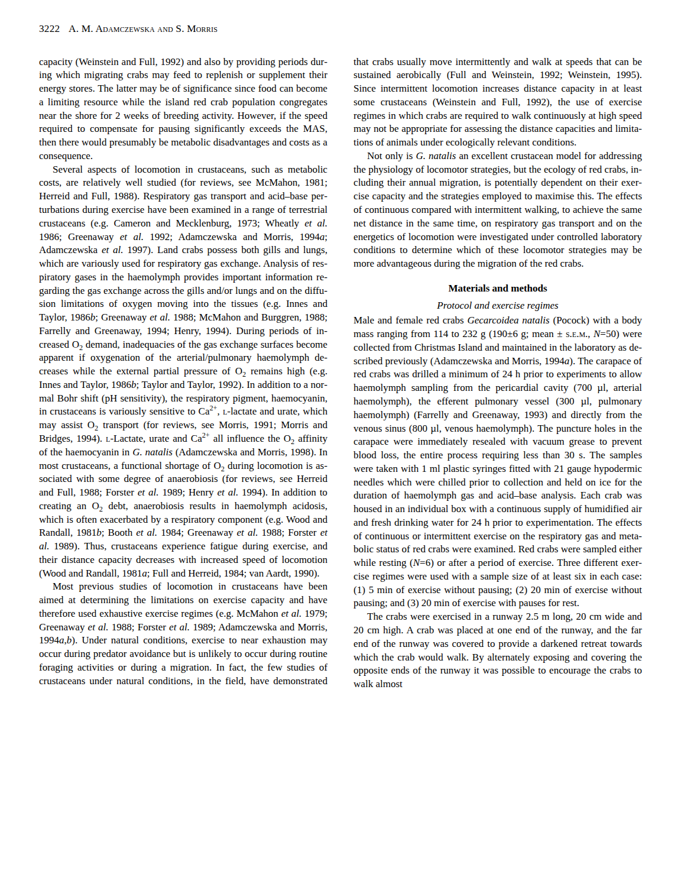3222 A. M. Adamczewska and S. Morris
capacity (Weinstein and Full, 1992) and also by providing periods during which migrating crabs may feed to replenish or supplement their energy stores. The latter may be of significance since food can become a limiting resource while the island red crab population congregates near the shore for 2 weeks of breeding activity. However, if the speed required to compensate for pausing significantly exceeds the MAS, then there would presumably be metabolic disadvantages and costs as a consequence.
Several aspects of locomotion in crustaceans, such as metabolic costs, are relatively well studied (for reviews, see McMahon, 1981; Herreid and Full, 1988). Respiratory gas transport and acid–base perturbations during exercise have been examined in a range of terrestrial crustaceans (e.g. Cameron and Mecklenburg, 1973; Wheatly et al. 1986; Greenaway et al. 1992; Adamczewska and Morris, 1994a; Adamczewska et al. 1997). Land crabs possess both gills and lungs, which are variously used for respiratory gas exchange. Analysis of respiratory gases in the haemolymph provides important information regarding the gas exchange across the gills and/or lungs and on the diffusion limitations of oxygen moving into the tissues (e.g. Innes and Taylor, 1986b; Greenaway et al. 1988; McMahon and Burggren, 1988; Farrelly and Greenaway, 1994; Henry, 1994). During periods of increased O2 demand, inadequacies of the gas exchange surfaces become apparent if oxygenation of the arterial/pulmonary haemolymph decreases while the external partial pressure of O2 remains high (e.g. Innes and Taylor, 1986b; Taylor and Taylor, 1992). In addition to a normal Bohr shift (pH sensitivity), the respiratory pigment, haemocyanin, in crustaceans is variously sensitive to Ca2+, l-lactate and urate, which may assist O2 transport (for reviews, see Morris, 1991; Morris and Bridges, 1994). l-Lactate, urate and Ca2+ all influence the O2 affinity of the haemocyanin in G. natalis (Adamczewska and Morris, 1998). In most crustaceans, a functional shortage of O2 during locomotion is associated with some degree of anaerobiosis (for reviews, see Herreid and Full, 1988; Forster et al. 1989; Henry et al. 1994). In addition to creating an O2 debt, anaerobiosis results in haemolymph acidosis, which is often exacerbated by a respiratory component (e.g. Wood and Randall, 1981b; Booth et al. 1984; Greenaway et al. 1988; Forster et al. 1989). Thus, crustaceans experience fatigue during exercise, and their distance capacity decreases with increased speed of locomotion (Wood and Randall, 1981a; Full and Herreid, 1984; van Aardt, 1990).
Most previous studies of locomotion in crustaceans have been aimed at determining the limitations on exercise capacity and have therefore used exhaustive exercise regimes (e.g. McMahon et al. 1979; Greenaway et al. 1988; Forster et al. 1989; Adamczewska and Morris, 1994a,b). Under natural conditions, exercise to near exhaustion may occur during predator avoidance but is unlikely to occur during routine foraging activities or during a migration. In fact, the few studies of crustaceans under natural conditions, in the field, have demonstrated that crabs usually move intermittently and walk at speeds that can be sustained aerobically (Full and Weinstein, 1992; Weinstein, 1995). Since intermittent locomotion increases distance capacity in at least some crustaceans (Weinstein and Full, 1992), the use of exercise regimes in which crabs are required to walk continuously at high speed may not be appropriate for assessing the distance capacities and limitations of animals under ecologically relevant conditions.
Not only is G. natalis an excellent crustacean model for addressing the physiology of locomotor strategies, but the ecology of red crabs, including their annual migration, is potentially dependent on their exercise capacity and the strategies employed to maximise this. The effects of continuous compared with intermittent walking, to achieve the same net distance in the same time, on respiratory gas transport and on the energetics of locomotion were investigated under controlled laboratory conditions to determine which of these locomotor strategies may be more advantageous during the migration of the red crabs.
Materials and methods
Protocol and exercise regimes
Male and female red crabs Gecarcoidea natalis (Pocock) with a body mass ranging from 114 to 232 g (190±6 g; mean ± s.e.m., N=50) were collected from Christmas Island and maintained in the laboratory as described previously (Adamczewska and Morris, 1994a). The carapace of red crabs was drilled a minimum of 24 h prior to experiments to allow haemolymph sampling from the pericardial cavity (700 µl, arterial haemolymph), the efferent pulmonary vessel (300 µl, pulmonary haemolymph) (Farrelly and Greenaway, 1993) and directly from the venous sinus (800 µl, venous haemolymph). The puncture holes in the carapace were immediately resealed with vacuum grease to prevent blood loss, the entire process requiring less than 30 s. The samples were taken with 1 ml plastic syringes fitted with 21 gauge hypodermic needles which were chilled prior to collection and held on ice for the duration of haemolymph gas and acid–base analysis. Each crab was housed in an individual box with a continuous supply of humidified air and fresh drinking water for 24 h prior to experimentation. The effects of continuous or intermittent exercise on the respiratory gas and metabolic status of red crabs were examined. Red crabs were sampled either while resting (N=6) or after a period of exercise. Three different exercise regimes were used with a sample size of at least six in each case: (1) 5 min of exercise without pausing; (2) 20 min of exercise without pausing; and (3) 20 min of exercise with pauses for rest.
The crabs were exercised in a runway 2.5 m long, 20 cm wide and 20 cm high. A crab was placed at one end of the runway, and the far end of the runway was covered to provide a darkened retreat towards which the crab would walk. By alternately exposing and covering the opposite ends of the runway it was possible to encourage the crabs to walk almost